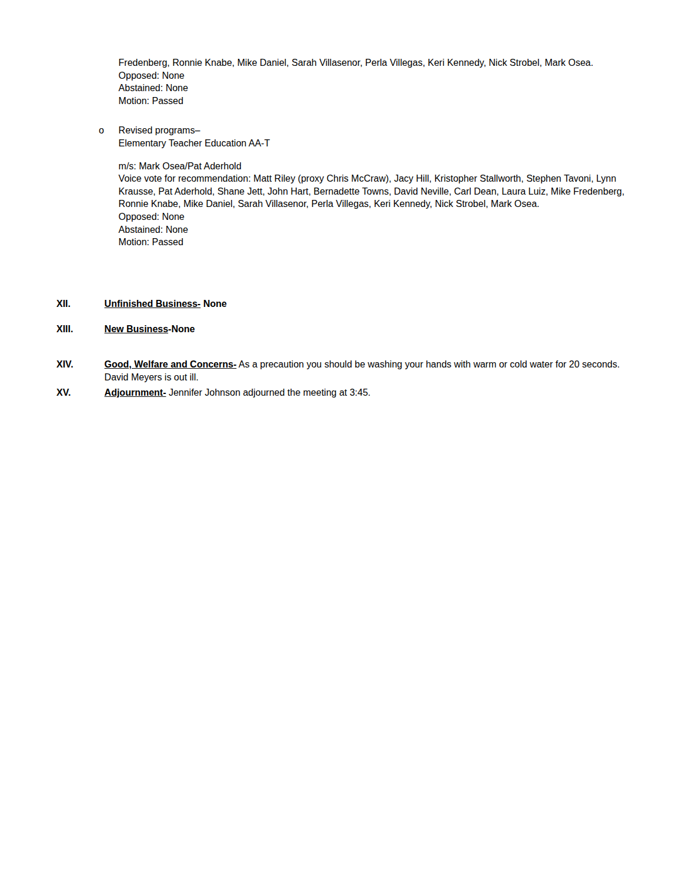Fredenberg, Ronnie Knabe, Mike Daniel, Sarah Villasenor, Perla Villegas, Keri Kennedy, Nick Strobel, Mark Osea.
Opposed: None
Abstained: None
Motion: Passed
Revised programs–
Elementary Teacher Education AA-T
m/s: Mark Osea/Pat Aderhold
Voice vote for recommendation: Matt Riley (proxy Chris McCraw), Jacy Hill, Kristopher Stallworth, Stephen Tavoni, Lynn Krausse, Pat Aderhold, Shane Jett, John Hart, Bernadette Towns, David Neville, Carl Dean, Laura Luiz, Mike Fredenberg, Ronnie Knabe, Mike Daniel, Sarah Villasenor, Perla Villegas, Keri Kennedy, Nick Strobel, Mark Osea.
Opposed: None
Abstained: None
Motion: Passed
XII.
Unfinished Business- None
XIII.
New Business-None
XIV.
Good, Welfare and Concerns- As a precaution you should be washing your hands with warm or cold water for 20 seconds. David Meyers is out ill.
XV.
Adjournment- Jennifer Johnson adjourned the meeting at 3:45.